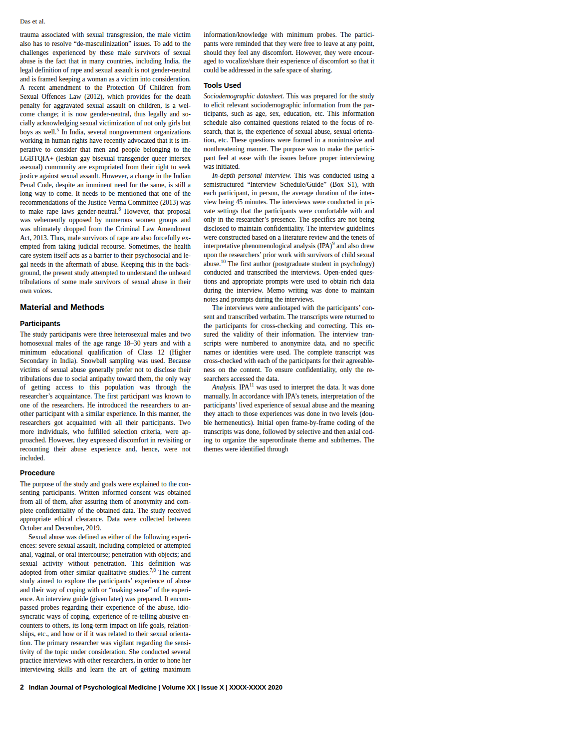Das et al.
trauma associated with sexual transgression, the male victim also has to resolve “de-masculinization” issues. To add to the challenges experienced by these male survivors of sexual abuse is the fact that in many countries, including India, the legal definition of rape and sexual assault is not gender-neutral and is framed keeping a woman as a victim into consideration. A recent amendment to the Protection Of Children from Sexual Offences Law (2012), which provides for the death penalty for aggravated sexual assault on children, is a welcome change; it is now gender-neutral, thus legally and socially acknowledging sexual victimization of not only girls but boys as well.5 In India, several nongovernment organizations working in human rights have recently advocated that it is imperative to consider that men and people belonging to the LGBTQIA+ (lesbian gay bisexual transgender queer intersex asexual) community are expropriated from their right to seek justice against sexual assault. However, a change in the Indian Penal Code, despite an imminent need for the same, is still a long way to come. It needs to be mentioned that one of the recommendations of the Justice Verma Committee (2013) was to make rape laws gender-neutral.6 However, that proposal was vehemently opposed by numerous women groups and was ultimately dropped from the Criminal Law Amendment Act, 2013. Thus, male survivors of rape are also forcefully exempted from taking judicial recourse. Sometimes, the health care system itself acts as a barrier to their psychosocial and legal needs in the aftermath of abuse. Keeping this in the background, the present study attempted to understand the unheard tribulations of some male survivors of sexual abuse in their own voices.
Material and Methods
Participants
The study participants were three heterosexual males and two homosexual males of the age range 18–30 years and with a minimum educational qualification of Class 12 (Higher Secondary in India). Snowball sampling was used. Because victims of sexual abuse generally prefer not to disclose their tribulations due to social antipathy toward them, the only way of getting access to this population was through the researcher’s acquaintance. The first participant was known to one of the researchers. He introduced the researchers to another participant with a similar experience. In this manner, the researchers got acquainted with all their participants. Two more individuals, who fulfilled selection criteria, were approached. However, they expressed discomfort in revisiting or recounting their abuse experience and, hence, were not included.
Procedure
The purpose of the study and goals were explained to the consenting participants. Written informed consent was obtained from all of them, after assuring them of anonymity and complete confidentiality of the obtained data. The study received appropriate ethical clearance. Data were collected between October and December, 2019.
Sexual abuse was defined as either of the following experiences: severe sexual assault, including completed or attempted anal, vaginal, or oral intercourse; penetration with objects; and sexual activity without penetration. This definition was adopted from other similar qualitative studies.7,8 The current study aimed to explore the participants’ experience of abuse and their way of coping with or “making sense” of the experience. An interview guide (given later) was prepared. It encompassed probes regarding their experience of the abuse, idiosyncratic ways of coping, experience of re-telling abusive encounters to others, its long-term impact on life goals, relationships, etc., and how or if it was related to their sexual orientation. The primary researcher was vigilant regarding the sensitivity of the topic under consideration. She conducted several practice interviews with other researchers, in order to hone her interviewing skills and learn the art of getting maximum information/knowledge with minimum probes. The participants were reminded that they were free to leave at any point, should they feel any discomfort. However, they were encouraged to vocalize/share their experience of discomfort so that it could be addressed in the safe space of sharing.
Tools Used
Sociodemographic datasheet. This was prepared for the study to elicit relevant sociodemographic information from the participants, such as age, sex, education, etc. This information schedule also contained questions related to the focus of research, that is, the experience of sexual abuse, sexual orientation, etc. These questions were framed in a nonintrusive and nonthreatening manner. The purpose was to make the participant feel at ease with the issues before proper interviewing was initiated.
In-depth personal interview. This was conducted using a semistructured “Interview Schedule/Guide” (Box S1), with each participant, in person, the average duration of the interview being 45 minutes. The interviews were conducted in private settings that the participants were comfortable with and only in the researcher’s presence. The specifics are not being disclosed to maintain confidentiality. The interview guidelines were constructed based on a literature review and the tenets of interpretative phenomenological analysis (IPA)9 and also drew upon the researchers’ prior work with survivors of child sexual abuse.10 The first author (postgraduate student in psychology) conducted and transcribed the interviews. Open-ended questions and appropriate prompts were used to obtain rich data during the interview. Memo writing was done to maintain notes and prompts during the interviews.
The interviews were audiotaped with the participants’ consent and transcribed verbatim. The transcripts were returned to the participants for cross-checking and correcting. This ensured the validity of their information. The interview transcripts were numbered to anonymize data, and no specific names or identities were used. The complete transcript was cross-checked with each of the participants for their agreeableness on the content. To ensure confidentiality, only the researchers accessed the data.
Analysis. IPA11 was used to interpret the data. It was done manually. In accordance with IPA’s tenets, interpretation of the participants’ lived experience of sexual abuse and the meaning they attach to those experiences was done in two levels (double hermeneutics). Initial open frame-by-frame coding of the transcripts was done, followed by selective and then axial coding to organize the superordinate theme and subthemes. The themes were identified through
2 Indian Journal of Psychological Medicine | Volume XX | Issue X | XXXX-XXXX 2020